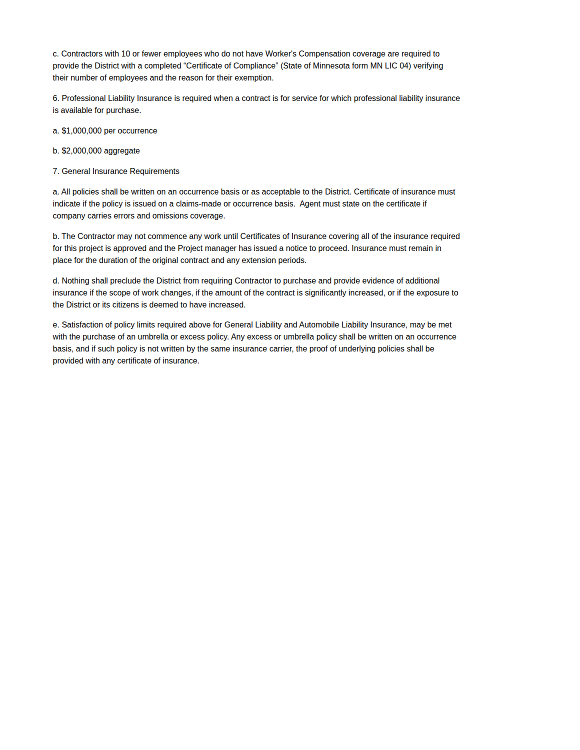c. Contractors with 10 or fewer employees who do not have Worker's Compensation coverage are required to provide the District with a completed “Certificate of Compliance” (State of Minnesota form MN LIC 04) verifying their number of employees and the reason for their exemption.
6. Professional Liability Insurance is required when a contract is for service for which professional liability insurance is available for purchase.
a. $1,000,000 per occurrence
b. $2,000,000 aggregate
7. General Insurance Requirements
a. All policies shall be written on an occurrence basis or as acceptable to the District. Certificate of insurance must indicate if the policy is issued on a claims-made or occurrence basis. Agent must state on the certificate if company carries errors and omissions coverage.
b. The Contractor may not commence any work until Certificates of Insurance covering all of the insurance required for this project is approved and the Project manager has issued a notice to proceed. Insurance must remain in place for the duration of the original contract and any extension periods.
d. Nothing shall preclude the District from requiring Contractor to purchase and provide evidence of additional insurance if the scope of work changes, if the amount of the contract is significantly increased, or if the exposure to the District or its citizens is deemed to have increased.
e. Satisfaction of policy limits required above for General Liability and Automobile Liability Insurance, may be met with the purchase of an umbrella or excess policy. Any excess or umbrella policy shall be written on an occurrence basis, and if such policy is not written by the same insurance carrier, the proof of underlying policies shall be provided with any certificate of insurance.